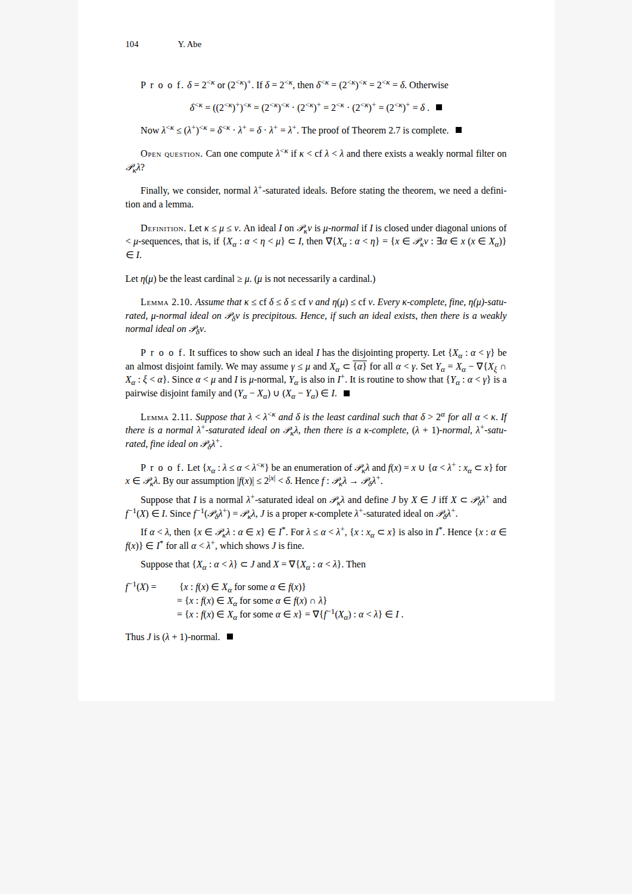104 Y. Abe
P r o o f. δ = 2<κ or (2<κ)+. If δ = 2<κ, then δ<κ = (2<κ)<κ = 2<κ = δ. Otherwise
δ<κ = ((2<κ)+)<κ = (2<κ)<κ · (2<κ)+ = 2<κ · (2<κ)+ = (2<κ)+ = δ .
Now λ<κ ≤ (λ+)<κ = δ<κ · λ+ = δ · λ+ = λ+. The proof of Theorem 2.7 is complete.
Open question. Can one compute λ<κ if κ < cf λ < λ and there exists a weakly normal filter on 𝒫κλ?
Finally, we consider, normal λ+-saturated ideals. Before stating the theorem, we need a definition and a lemma.
Definition. Let κ ≤ μ ≤ ν. An ideal I on 𝒫κν is μ-normal if I is closed under diagonal unions of < μ-sequences, that is, if {Xα : α < η < μ} ⊂ I, then ∇{Xα : α < η} = {x ∈ 𝒫κν : ∃α ∈ x (x ∈ Xα)} ∈ I.
Let η(μ) be the least cardinal ≥ μ. (μ is not necessarily a cardinal.)
Lemma 2.10. Assume that κ ≤ cf δ ≤ δ ≤ cf ν and η(μ) ≤ cf ν. Every κ-complete, fine, η(μ)-saturated, μ-normal ideal on 𝒫δν is precipitous. Hence, if such an ideal exists, then there is a weakly normal ideal on 𝒫δν.
P r o o f. It suffices to show such an ideal I has the disjointing property. Let {Xα : α < γ} be an almost disjoint family. We may assume γ ≤ μ and Xα ⊂ {α} for all α < γ. Set Yα = Xα − ∇{Xξ ∩ Xα : ξ < α}. Since α < μ and I is μ-normal, Yα is also in I+. It is routine to show that {Yα : α < γ} is a pairwise disjoint family and (Yα − Xα) ∪ (Xα − Yα) ∈ I.
Lemma 2.11. Suppose that λ < λ<κ and δ is the least cardinal such that δ > 2α for all α < κ. If there is a normal λ+-saturated ideal on 𝒫κλ, then there is a κ-complete, (λ + 1)-normal, λ+-saturated, fine ideal on 𝒫δλ+.
P r o o f. Let {xα : λ ≤ α < λ<κ} be an enumeration of 𝒫κλ and f(x) = x ∪ {α < λ+ : xα ⊂ x} for x ∈ 𝒫κλ. By our assumption |f(x)| ≤ 2|x| < δ. Hence f : 𝒫κλ → 𝒫δλ+.
Suppose that I is a normal λ+-saturated ideal on 𝒫κλ and define J by X ∈ J iff X ⊂ 𝒫δλ+ and f−1(X) ∈ I. Since f−1(𝒫δλ+) = 𝒫κλ, J is a proper κ-complete λ+-saturated ideal on 𝒫δλ+.
If α < λ, then {x ∈ 𝒫κλ : α ∈ x} ∈ I*. For λ ≤ α < λ+, {x : xα ⊂ x} is also in I*. Hence {x : α ∈ f(x)} ∈ I* for all α < λ+, which shows J is fine.
Suppose that {Xα : α < λ} ⊂ J and X = ∇{Xα : α < λ}. Then
f−1(X) = {x : f(x) ∈ Xα for some α ∈ f(x)} = {x : f(x) ∈ Xα for some α ∈ f(x) ∩ λ} = {x : f(x) ∈ Xα for some α ∈ x} = ∇{f−1(Xα) : α < λ} ∈ I .
Thus J is (λ + 1)-normal.